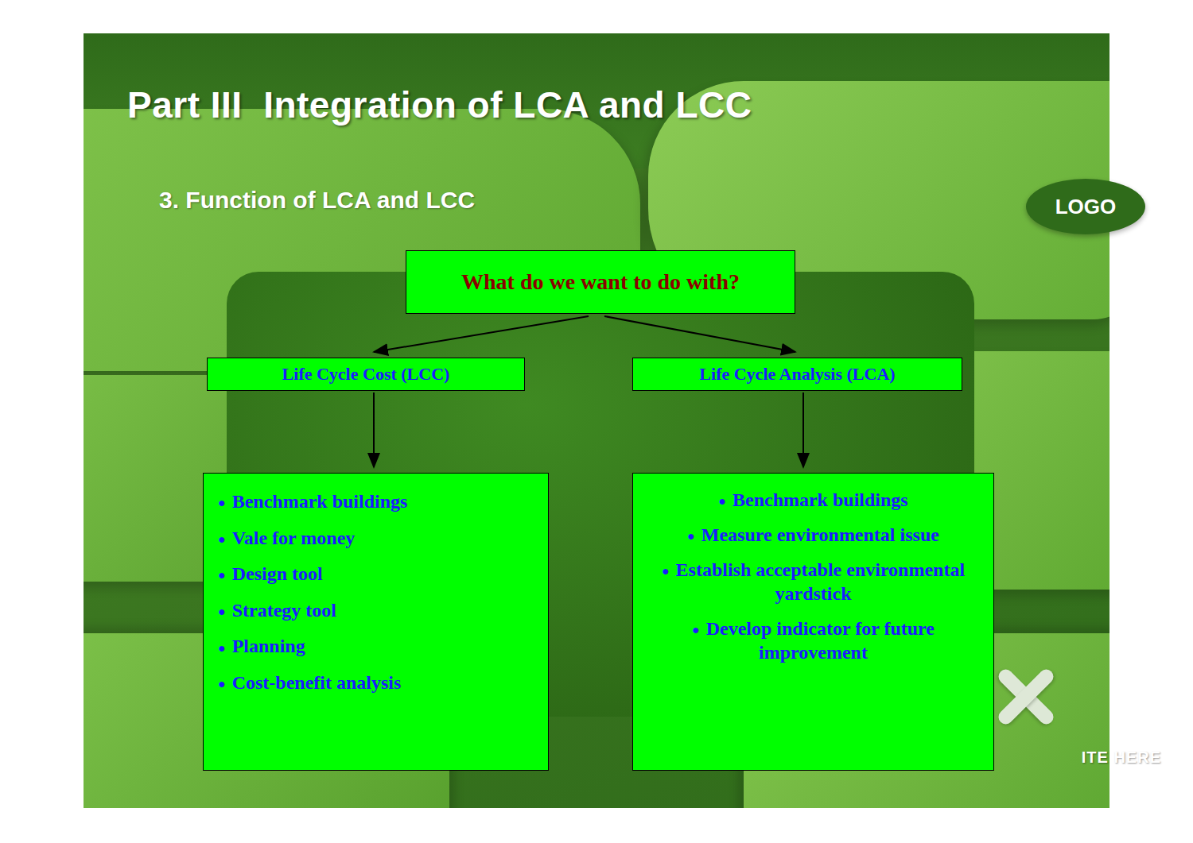Part III Integration of LCA and LCC
3. Function of LCA and LCC
LOGO
ITE HERE
What do we want to do with?
Life Cycle Cost (LCC)
Life Cycle Analysis (LCA)
Benchmark buildings
Vale for money
Design tool
Strategy tool
Planning
Cost-benefit analysis
Benchmark buildings
Measure environmental issue
Establish acceptable environmental yardstick
Develop indicator for future improvement